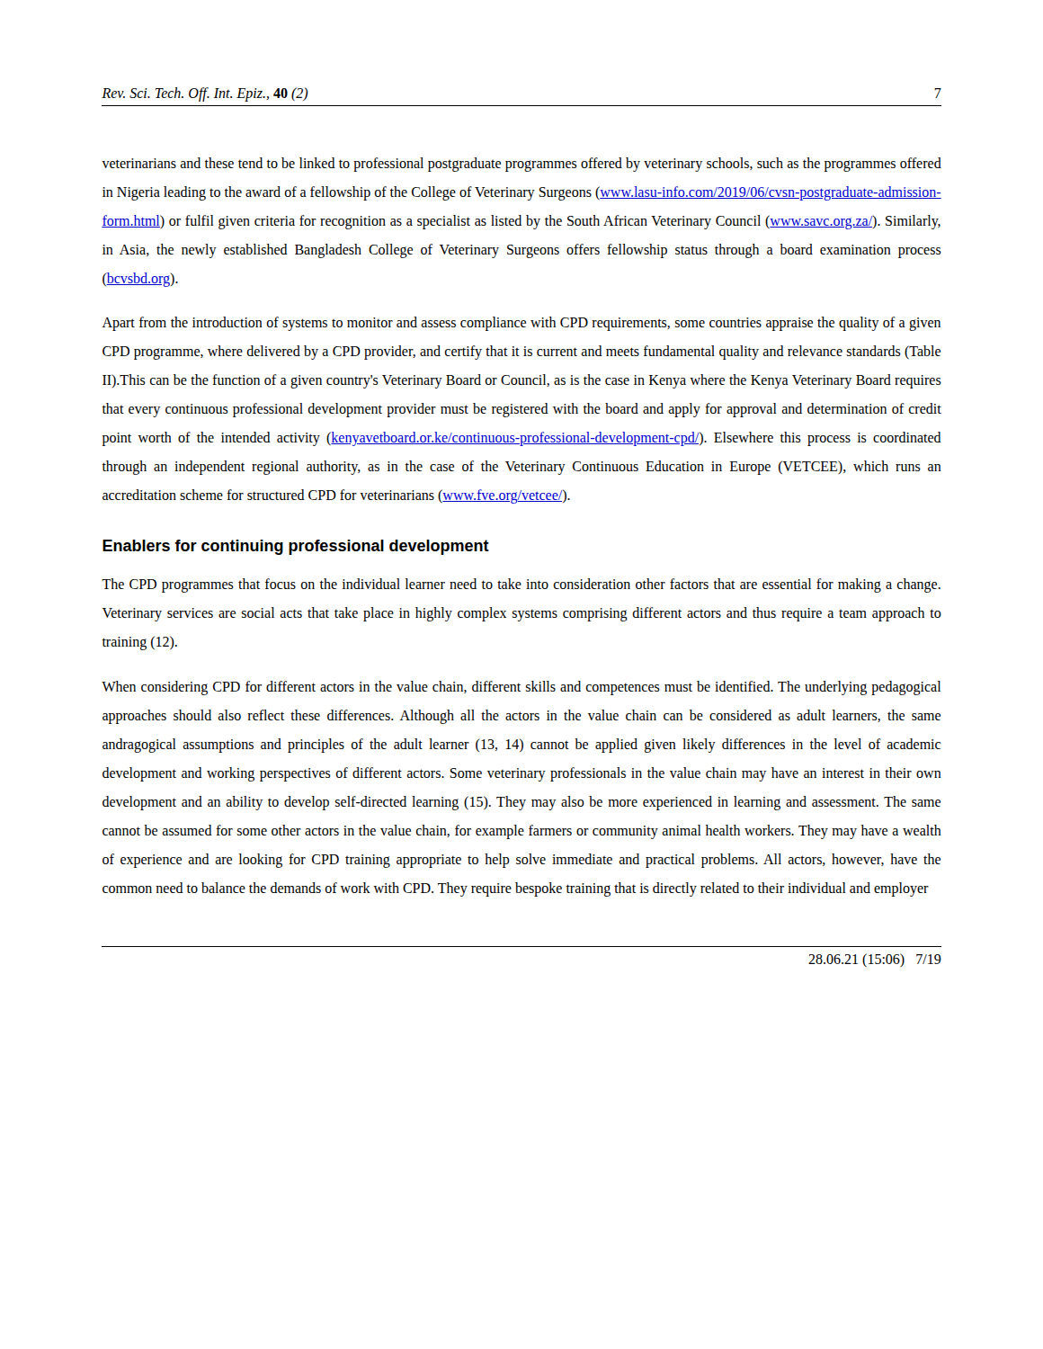Rev. Sci. Tech. Off. Int. Epiz., 40 (2) 7
veterinarians and these tend to be linked to professional postgraduate programmes offered by veterinary schools, such as the programmes offered in Nigeria leading to the award of a fellowship of the College of Veterinary Surgeons (www.lasu-info.com/2019/06/cvsn-postgraduate-admission-form.html) or fulfil given criteria for recognition as a specialist as listed by the South African Veterinary Council (www.savc.org.za/). Similarly, in Asia, the newly established Bangladesh College of Veterinary Surgeons offers fellowship status through a board examination process (bcvsbd.org).
Apart from the introduction of systems to monitor and assess compliance with CPD requirements, some countries appraise the quality of a given CPD programme, where delivered by a CPD provider, and certify that it is current and meets fundamental quality and relevance standards (Table II).This can be the function of a given country's Veterinary Board or Council, as is the case in Kenya where the Kenya Veterinary Board requires that every continuous professional development provider must be registered with the board and apply for approval and determination of credit point worth of the intended activity (kenyavetboard.or.ke/continuous-professional-development-cpd/). Elsewhere this process is coordinated through an independent regional authority, as in the case of the Veterinary Continuous Education in Europe (VETCEE), which runs an accreditation scheme for structured CPD for veterinarians (www.fve.org/vetcee/).
Enablers for continuing professional development
The CPD programmes that focus on the individual learner need to take into consideration other factors that are essential for making a change. Veterinary services are social acts that take place in highly complex systems comprising different actors and thus require a team approach to training (12).
When considering CPD for different actors in the value chain, different skills and competences must be identified. The underlying pedagogical approaches should also reflect these differences. Although all the actors in the value chain can be considered as adult learners, the same andragogical assumptions and principles of the adult learner (13, 14) cannot be applied given likely differences in the level of academic development and working perspectives of different actors. Some veterinary professionals in the value chain may have an interest in their own development and an ability to develop self-directed learning (15). They may also be more experienced in learning and assessment. The same cannot be assumed for some other actors in the value chain, for example farmers or community animal health workers. They may have a wealth of experience and are looking for CPD training appropriate to help solve immediate and practical problems. All actors, however, have the common need to balance the demands of work with CPD. They require bespoke training that is directly related to their individual and employer
28.06.21 (15:06) 7/19